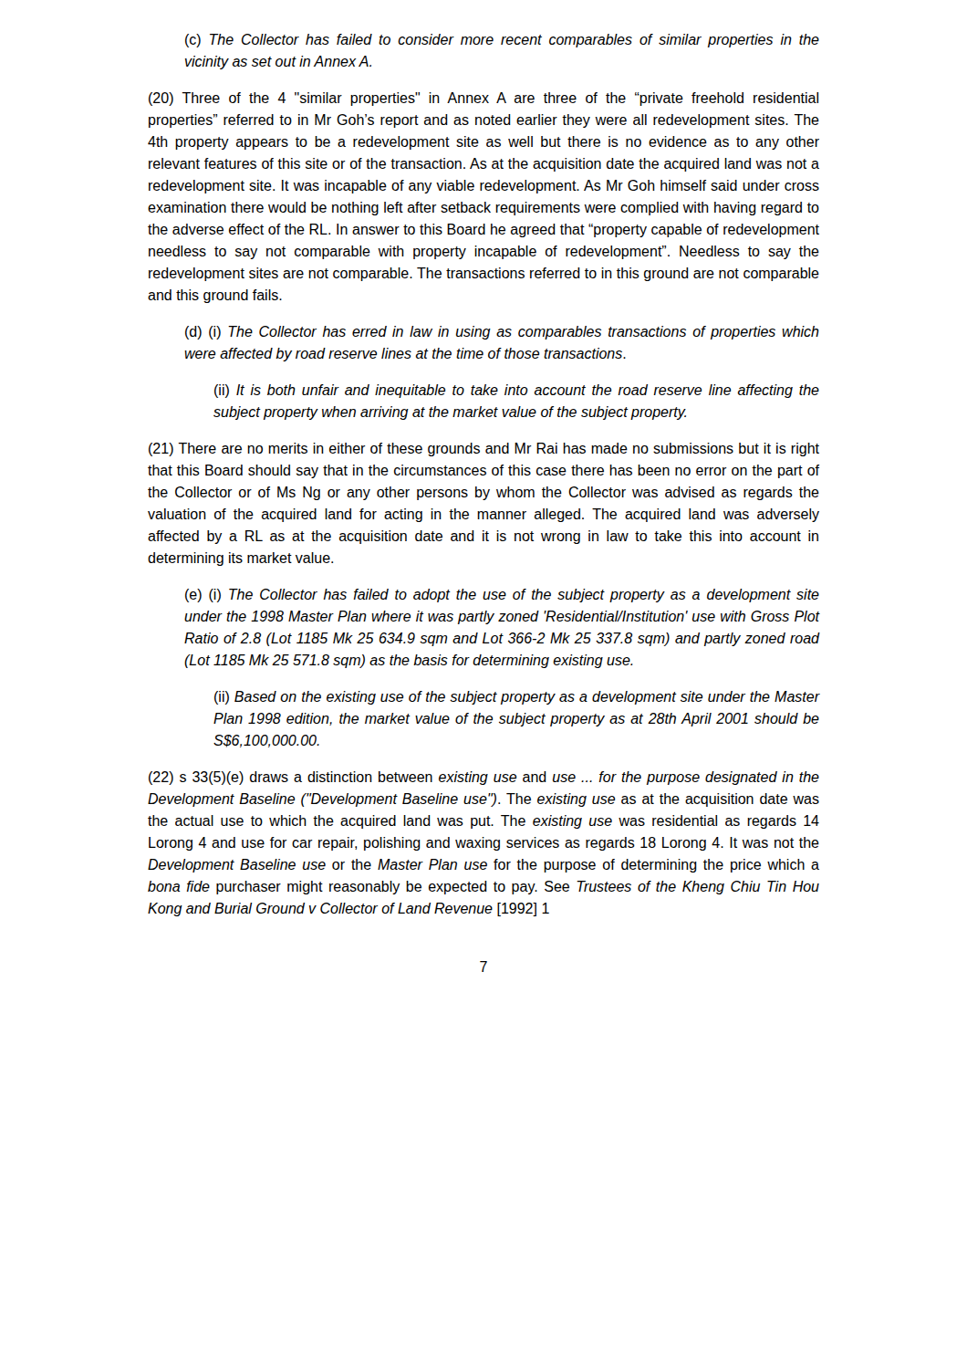(c) The Collector has failed to consider more recent comparables of similar properties in the vicinity as set out in Annex A.
(20) Three of the 4 "similar properties" in Annex A are three of the “private freehold residential properties” referred to in Mr Goh’s report and as noted earlier they were all redevelopment sites. The 4th property appears to be a redevelopment site as well but there is no evidence as to any other relevant features of this site or of the transaction. As at the acquisition date the acquired land was not a redevelopment site. It was incapable of any viable redevelopment. As Mr Goh himself said under cross examination there would be nothing left after setback requirements were complied with having regard to the adverse effect of the RL. In answer to this Board he agreed that “property capable of redevelopment needless to say not comparable with property incapable of redevelopment”. Needless to say the redevelopment sites are not comparable. The transactions referred to in this ground are not comparable and this ground fails.
(d) (i) The Collector has erred in law in using as comparables transactions of properties which were affected by road reserve lines at the time of those transactions.
(ii) It is both unfair and inequitable to take into account the road reserve line affecting the subject property when arriving at the market value of the subject property.
(21) There are no merits in either of these grounds and Mr Rai has made no submissions but it is right that this Board should say that in the circumstances of this case there has been no error on the part of the Collector or of Ms Ng or any other persons by whom the Collector was advised as regards the valuation of the acquired land for acting in the manner alleged. The acquired land was adversely affected by a RL as at the acquisition date and it is not wrong in law to take this into account in determining its market value.
(e) (i) The Collector has failed to adopt the use of the subject property as a development site under the 1998 Master Plan where it was partly zoned 'Residential/Institution' use with Gross Plot Ratio of 2.8 (Lot 1185 Mk 25 634.9 sqm and Lot 366-2 Mk 25 337.8 sqm) and partly zoned road (Lot 1185 Mk 25 571.8 sqm) as the basis for determining existing use.
(ii) Based on the existing use of the subject property as a development site under the Master Plan 1998 edition, the market value of the subject property as at 28th April 2001 should be S$6,100,000.00.
(22) s 33(5)(e) draws a distinction between existing use and use ... for the purpose designated in the Development Baseline ("Development Baseline use"). The existing use as at the acquisition date was the actual use to which the acquired land was put. The existing use was residential as regards 14 Lorong 4 and use for car repair, polishing and waxing services as regards 18 Lorong 4. It was not the Development Baseline use or the Master Plan use for the purpose of determining the price which a bona fide purchaser might reasonably be expected to pay. See Trustees of the Kheng Chiu Tin Hou Kong and Burial Ground v Collector of Land Revenue [1992] 1
7